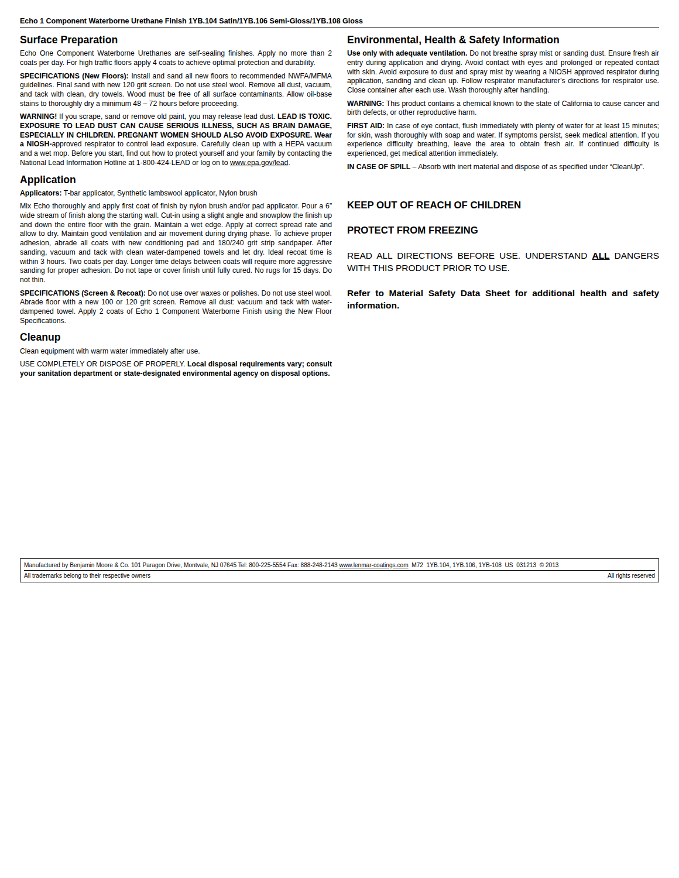Echo 1 Component Waterborne Urethane Finish 1YB.104 Satin/1YB.106 Semi-Gloss/1YB.108 Gloss
Surface Preparation
Echo One Component Waterborne Urethanes are self-sealing finishes. Apply no more than 2 coats per day. For high traffic floors apply 4 coats to achieve optimal protection and durability.
SPECIFICATIONS (New Floors): Install and sand all new floors to recommended NWFA/MFMA guidelines. Final sand with new 120 grit screen. Do not use steel wool. Remove all dust, vacuum, and tack with clean, dry towels. Wood must be free of all surface contaminants. Allow oil-base stains to thoroughly dry a minimum 48 – 72 hours before proceeding.
WARNING! If you scrape, sand or remove old paint, you may release lead dust. LEAD IS TOXIC. EXPOSURE TO LEAD DUST CAN CAUSE SERIOUS ILLNESS, SUCH AS BRAIN DAMAGE, ESPECIALLY IN CHILDREN. PREGNANT WOMEN SHOULD ALSO AVOID EXPOSURE. Wear a NIOSH-approved respirator to control lead exposure. Carefully clean up with a HEPA vacuum and a wet mop. Before you start, find out how to protect yourself and your family by contacting the National Lead Information Hotline at 1-800-424-LEAD or log on to www.epa.gov/lead.
Application
Applicators: T-bar applicator, Synthetic lambswool applicator, Nylon brush
Mix Echo thoroughly and apply first coat of finish by nylon brush and/or pad applicator. Pour a 6” wide stream of finish along the starting wall. Cut-in using a slight angle and snowplow the finish up and down the entire floor with the grain. Maintain a wet edge. Apply at correct spread rate and allow to dry. Maintain good ventilation and air movement during drying phase. To achieve proper adhesion, abrade all coats with new conditioning pad and 180/240 grit strip sandpaper. After sanding, vacuum and tack with clean water-dampened towels and let dry. Ideal recoat time is within 3 hours. Two coats per day. Longer time delays between coats will require more aggressive sanding for proper adhesion. Do not tape or cover finish until fully cured. No rugs for 15 days. Do not thin.
SPECIFICATIONS (Screen & Recoat): Do not use over waxes or polishes. Do not use steel wool. Abrade floor with a new 100 or 120 grit screen. Remove all dust: vacuum and tack with water-dampened towel. Apply 2 coats of Echo 1 Component Waterborne Finish using the New Floor Specifications.
Cleanup
Clean equipment with warm water immediately after use.
USE COMPLETELY OR DISPOSE OF PROPERLY. Local disposal requirements vary; consult your sanitation department or state-designated environmental agency on disposal options.
Environmental, Health & Safety Information
Use only with adequate ventilation. Do not breathe spray mist or sanding dust. Ensure fresh air entry during application and drying. Avoid contact with eyes and prolonged or repeated contact with skin. Avoid exposure to dust and spray mist by wearing a NIOSH approved respirator during application, sanding and clean up. Follow respirator manufacturer’s directions for respirator use. Close container after each use. Wash thoroughly after handling.
WARNING: This product contains a chemical known to the state of California to cause cancer and birth defects, or other reproductive harm.
FIRST AID: In case of eye contact, flush immediately with plenty of water for at least 15 minutes; for skin, wash thoroughly with soap and water. If symptoms persist, seek medical attention. If you experience difficulty breathing, leave the area to obtain fresh air. If continued difficulty is experienced, get medical attention immediately.
IN CASE OF SPILL – Absorb with inert material and dispose of as specified under “CleanUp”.
KEEP OUT OF REACH OF CHILDREN
PROTECT FROM FREEZING
READ ALL DIRECTIONS BEFORE USE. UNDERSTAND ALL DANGERS WITH THIS PRODUCT PRIOR TO USE.
Refer to Material Safety Data Sheet for additional health and safety information.
Manufactured by Benjamin Moore & Co. 101 Paragon Drive, Montvale, NJ 07645 Tel: 800-225-5554 Fax: 888-248-2143 www.lenmar-coatings.com M72 1YB.104, 1YB.106, 1YB-108 US 031213 © 2013
All trademarks belong to their respective owners All rights reserved